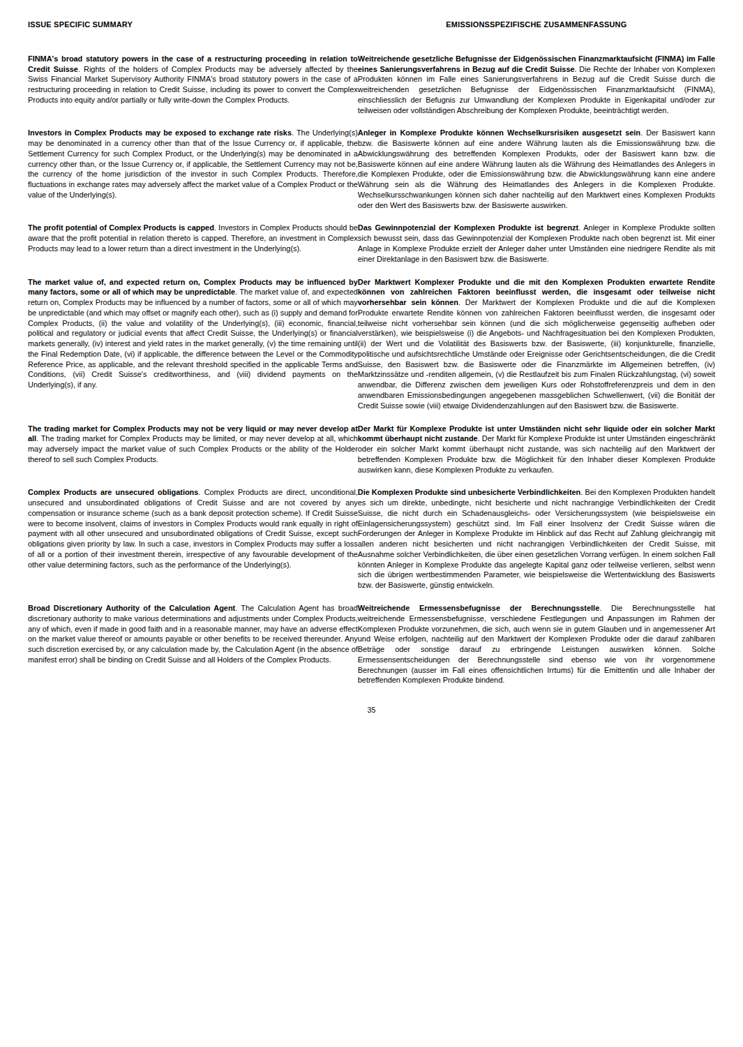ISSUE SPECIFIC SUMMARY
EMISSIONSSPEZIFISCHE ZUSAMMENFASSUNG
| FINMA's broad statutory powers in the case of a restructuring proceeding in relation to Credit Suisse . Rights of the holders of Complex Products may be adversely affected by the Swiss Financial Market Supervisory Authority FINMA's broad statutory powers in the case of a restructuring proceeding in relation to Credit Suisse, including its power to convert the Complex Products into equity and/or partially or fully write-down the Complex Products. | Weitreichende gesetzliche Befugnisse der Eidgenössischen Finanzmarktaufsicht (FINMA) im Falle eines Sanierungsverfahrens in Bezug auf die Credit Suisse . Die Rechte der Inhaber von Komplexen Produkten können im Falle eines Sanierungsverfahrens in Bezug auf die Credit Suisse durch die weitreichenden gesetzlichen Befugnisse der Eidgenössischen Finanzmarktaufsicht (FINMA), einschliesslich der Befugnis zur Umwandlung der Komplexen Produkte in Eigenkapital und/oder zur teilweisen oder vollständigen Abschreibung der Komplexen Produkte, beeinträchtigt werden. |
| Investors in Complex Products may be exposed to exchange rate risks . The Underlying(s) may be denominated in a currency other than that of the Issue Currency or, if applicable, the Settlement Currency for such Complex Product, or the Underlying(s) may be denominated in a currency other than, or the Issue Currency or, if applicable, the Settlement Currency may not be, the currency of the home jurisdiction of the investor in such Complex Products. Therefore, fluctuations in exchange rates may adversely affect the market value of a Complex Product or the value of the Underlying(s). | Anleger in Komplexe Produkte können Wechselkursrisiken ausgesetzt sein . Der Basiswert kann bzw. die Basiswerte können auf eine andere Währung lauten als die Emissionswährung bzw. die Abwicklungswährung des betreffenden Komplexen Produkts, oder der Basiswert kann bzw. die Basiswerte können auf eine andere Währung lauten als die Währung des Heimatlandes des Anlegers in die Komplexen Produkte, oder die Emissionswährung bzw. die Abwicklungswährung kann eine andere Währung sein als die Währung des Heimatlandes des Anlegers in die Komplexen Produkte. Wechselkursschwankungen können sich daher nachteilig auf den Marktwert eines Komplexen Produkts oder den Wert des Basiswerts bzw. der Basiswerte auswirken. |
| The profit potential of Complex Products is capped . Investors in Complex Products should be aware that the profit potential in relation thereto is capped. Therefore, an investment in Complex Products may lead to a lower return than a direct investment in the Underlying(s). | Das Gewinnpotenzial der Komplexen Produkte ist begrenzt . Anleger in Komplexe Produkte sollten sich bewusst sein, dass das Gewinnpotenzial der Komplexen Produkte nach oben begrenzt ist. Mit einer Anlage in Komplexe Produkte erzielt der Anleger daher unter Umständen eine niedrigere Rendite als mit einer Direktanlage in den Basiswert bzw. die Basiswerte. |
| The market value of, and expected return on, Complex Products may be influenced by many factors, some or all of which may be unpredictable . The market value of, and expected return on, Complex Products may be influenced by a number of factors, some or all of which may be unpredictable (and which may offset or magnify each other), such as (i) supply and demand for Complex Products, (ii) the value and volatility of the Underlying(s), (iii) economic, financial, political and regulatory or judicial events that affect Credit Suisse, the Underlying(s) or financial markets generally, (iv) interest and yield rates in the market generally, (v) the time remaining until the Final Redemption Date, (vi) if applicable, the difference between the Level or the Commodity Reference Price, as applicable, and the relevant threshold specified in the applicable Terms and Conditions, (vii) Credit Suisse's creditworthiness, and (viii) dividend payments on the Underlying(s), if any. | Der Marktwert Komplexer Produkte und die mit den Komplexen Produkten erwartete Rendite können von zahlreichen Faktoren beeinflusst werden, die insgesamt oder teilweise nicht vorhersehbar sein können . Der Marktwert der Komplexen Produkte und die auf die Komplexen Produkte erwartete Rendite können von zahlreichen Faktoren beeinflusst werden, die insgesamt oder teilweise nicht vorhersehbar sein können (und die sich möglicherweise gegenseitig aufheben oder verstärken), wie beispielsweise (i) die Angebots- und Nachfragesituation bei den Komplexen Produkten, (ii) der Wert und die Volatilität des Basiswerts bzw. der Basiswerte, (iii) konjunkturelle, finanzielle, politische und aufsichtsrechtliche Umstände oder Ereignisse oder Gerichtsentscheidungen, die die Credit Suisse, den Basiswert bzw. die Basiswerte oder die Finanzmärkte im Allgemeinen betreffen, (iv) Marktzinssätze und -renditen allgemein, (v) die Restlaufzeit bis zum Finalen Rückzahlungstag, (vi) soweit anwendbar, die Differenz zwischen dem jeweiligen Kurs oder Rohstoffreferenzpreis und dem in den anwendbaren Emissionsbedingungen angegebenen massgeblichen Schwellenwert, (vii) die Bonität der Credit Suisse sowie (viii) etwaige Dividendenzahlungen auf den Basiswert bzw. die Basiswerte. |
| The trading market for Complex Products may not be very liquid or may never develop at all . The trading market for Complex Products may be limited, or may never develop at all, which may adversely impact the market value of such Complex Products or the ability of the Holder thereof to sell such Complex Products. | Der Markt für Komplexe Produkte ist unter Umständen nicht sehr liquide oder ein solcher Markt kommt überhaupt nicht zustande . Der Markt für Komplexe Produkte ist unter Umständen eingeschränkt oder ein solcher Markt kommt überhaupt nicht zustande, was sich nachteilig auf den Marktwert der betreffenden Komplexen Produkte bzw. die Möglichkeit für den Inhaber dieser Komplexen Produkte auswirken kann, diese Komplexen Produkte zu verkaufen. |
| Complex Products are unsecured obligations . Complex Products are direct, unconditional, unsecured and unsubordinated obligations of Credit Suisse and are not covered by any compensation or insurance scheme (such as a bank deposit protection scheme). If Credit Suisse were to become insolvent, claims of investors in Complex Products would rank equally in right of payment with all other unsecured and unsubordinated obligations of Credit Suisse, except such obligations given priority by law. In such a case, investors in Complex Products may suffer a loss of all or a portion of their investment therein, irrespective of any favourable development of the other value determining factors, such as the performance of the Underlying(s). | Die Komplexen Produkte sind unbesicherte Verbindlichkeiten . Bei den Komplexen Produkten handelt es sich um direkte, unbedingte, nicht besicherte und nicht nachrangige Verbindlichkeiten der Credit Suisse, die nicht durch ein Schadenausgleichs- oder Versicherungssystem (wie beispielsweise ein Einlagensicherungssystem) geschützt sind. Im Fall einer Insolvenz der Credit Suisse wären die Forderungen der Anleger in Komplexe Produkte im Hinblick auf das Recht auf Zahlung gleichrangig mit allen anderen nicht besicherten und nicht nachrangigen Verbindlichkeiten der Credit Suisse, mit Ausnahme solcher Verbindlichkeiten, die über einen gesetzlichen Vorrang verfügen. In einem solchen Fall könnten Anleger in Komplexe Produkte das angelegte Kapital ganz oder teilweise verlieren, selbst wenn sich die übrigen wertbestimmenden Parameter, wie beispielsweise die Wertentwicklung des Basiswerts bzw. der Basiswerte, günstig entwickeln. |
| Broad Discretionary Authority of the Calculation Agent . The Calculation Agent has broad discretionary authority to make various determinations and adjustments under Complex Products, any of which, even if made in good faith and in a reasonable manner, may have an adverse effect on the market value thereof or amounts payable or other benefits to be received thereunder. Any such discretion exercised by, or any calculation made by, the Calculation Agent (in the absence of manifest error) shall be binding on Credit Suisse and all Holders of the Complex Products. | Weitreichende Ermessensbefugnisse der Berechnungsstelle . Die Berechnungsstelle hat weitreichende Ermessensbefugnisse, verschiedene Festlegungen und Anpassungen im Rahmen der Komplexen Produkte vorzunehmen, die sich, auch wenn sie in gutem Glauben und in angemessener Art und Weise erfolgen, nachteilig auf den Marktwert der Komplexen Produkte oder die darauf zahlbaren Beträge oder sonstige darauf zu erbringende Leistungen auswirken können. Solche Ermessensentscheidungen der Berechnungsstelle sind ebenso wie von ihr vorgenommene Berechnungen (ausser im Fall eines offensichtlichen Irrtums) für die Emittentin und alle Inhaber der betreffenden Komplexen Produkte bindend. |
35